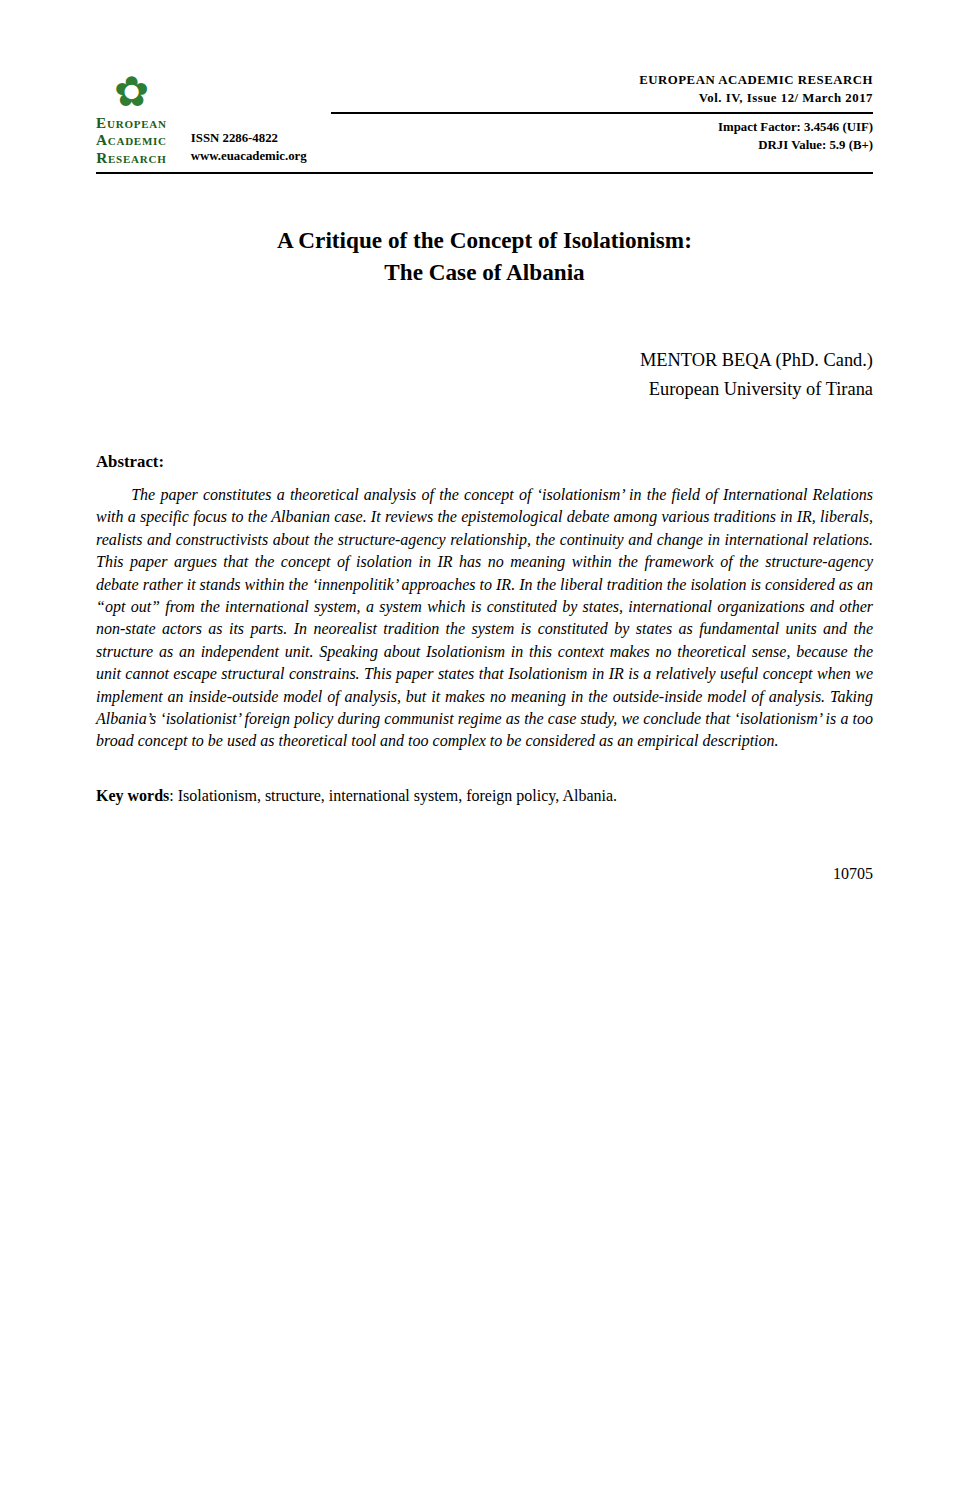✿
European
Academic
Research
ISSN 2286-4822
www.euacademic.org
EUROPEAN ACADEMIC RESEARCH
Vol. IV, Issue 12/ March 2017
Impact Factor: 3.4546 (UIF)
DRJI Value: 5.9 (B+)
A Critique of the Concept of Isolationism:
The Case of Albania
MENTOR BEQA (PhD. Cand.)
European University of Tirana
Abstract:
The paper constitutes a theoretical analysis of the concept of ‘isolationism’ in the field of International Relations with a specific focus to the Albanian case. It reviews the epistemological debate among various traditions in IR, liberals, realists and constructivists about the structure-agency relationship, the continuity and change in international relations. This paper argues that the concept of isolation in IR has no meaning within the framework of the structure-agency debate rather it stands within the ‘innenpolitik’ approaches to IR. In the liberal tradition the isolation is considered as an “opt out” from the international system, a system which is constituted by states, international organizations and other non-state actors as its parts. In neorealist tradition the system is constituted by states as fundamental units and the structure as an independent unit. Speaking about Isolationism in this context makes no theoretical sense, because the unit cannot escape structural constrains. This paper states that Isolationism in IR is a relatively useful concept when we implement an inside-outside model of analysis, but it makes no meaning in the outside-inside model of analysis. Taking Albania’s ‘isolationist’ foreign policy during communist regime as the case study, we conclude that ‘isolationism’ is a too broad concept to be used as theoretical tool and too complex to be considered as an empirical description.
Key words: Isolationism, structure, international system, foreign policy, Albania.
10705